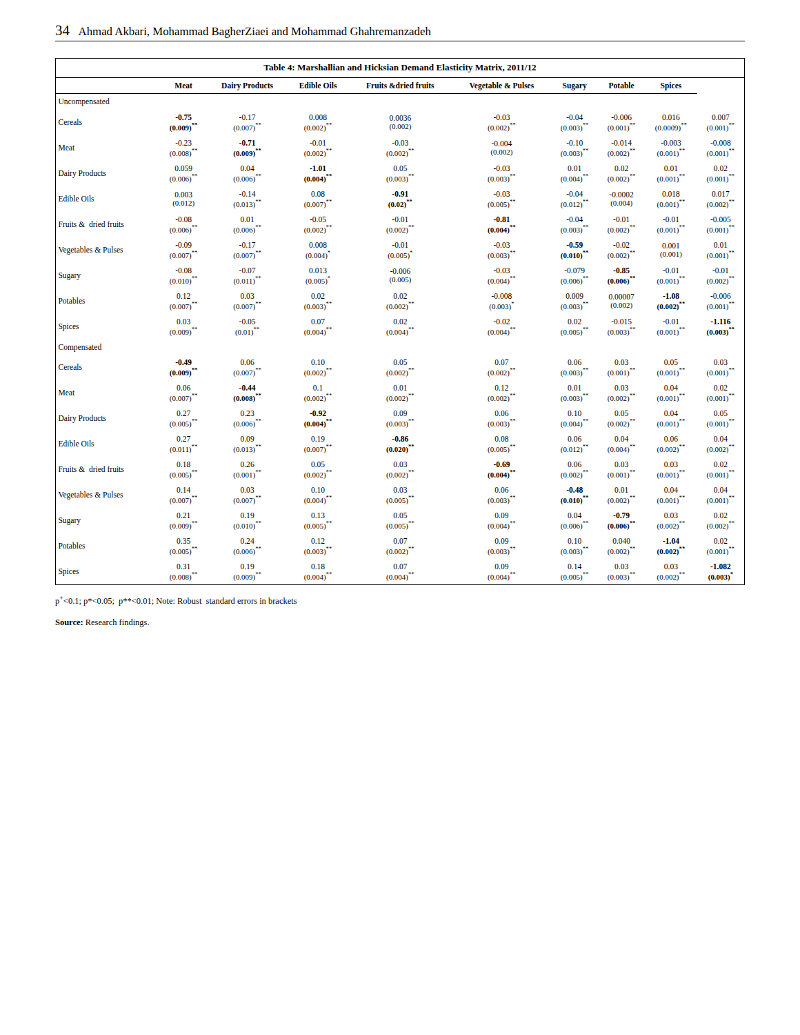34 Ahmad Akbari, Mohammad BagherZiaei and Mohammad Ghahremanzadeh
Table 4: Marshallian and Hicksian Demand Elasticity Matrix, 2011/12
| | Meat | Dairy Products | Edible Oils | Fruits &dried fruits | Vegetable & Pulses | Sugary | Potable | Spices |
| --- | --- | --- | --- | --- | --- | --- | --- | --- |
| Uncompensated |
| Cereals | -0.75 (0.009) ** | -0.17 (0.007) ** | 0.008 (0.002) ** | 0.0036 (0.002) | -0.03 (0.002) ** | -0.04 (0.003) ** | -0.006 (0.001) ** | 0.016 (0.0009) ** | 0.007 (0.001) ** |
| Meat | -0.23 (0.008) ** | -0.71 (0.009) ** | -0.01 (0.002) ** | -0.03 (0.002) ** | -0.004 (0.002) | -0.10 (0.003) ** | -0.014 (0.002) ** | -0.003 (0.001) ** | -0.008 (0.001) ** |
| Dairy Products | 0.059 (0.006) ** | 0.04 (0.006) ** | -1.01 (0.004) ** | 0.05 (0.003) ** | -0.03 (0.003) ** | 0.01 (0.004) ** | 0.02 (0.002) ** | 0.01 (0.001) ** | 0.02 (0.001) ** |
| Edible Oils | 0.003 (0.012) | -0.14 (0.013) ** | 0.08 (0.007) ** | -0.91 (0.02) ** | -0.03 (0.005) ** | -0.04 (0.012) ** | -0.0002 (0.004) | 0.018 (0.001) ** | 0.017 (0.002) ** |
| Fruits & dried fruits | -0.08 (0.006) ** | 0.01 (0.006) ** | -0.05 (0.002) ** | -0.01 (0.002) ** | -0.81 (0.004) ** | -0.04 (0.003) ** | -0.01 (0.002) ** | -0.01 (0.001) ** | -0.005 (0.001) ** |
| Vegetables & Pulses | -0.09 (0.007) ** | -0.17 (0.007) ** | 0.008 (0.004) * | -0.01 (0.005) * | -0.03 (0.003) ** | -0.59 (0.010) ** | -0.02 (0.002) ** | 0.001 (0.001) | 0.01 (0.001) ** |
| Sugary | -0.08 (0.010) ** | -0.07 (0.011) ** | 0.013 (0.005) * | -0.006 (0.005) | -0.03 (0.004) ** | -0.079 (0.006) ** | -0.85 (0.006) ** | -0.01 (0.001) ** | -0.01 (0.002) ** |
| Potables | 0.12 (0.007) ** | 0.03 (0.007) ** | 0.02 (0.003) ** | 0.02 (0.002) ** | -0.008 (0.003) * | 0.009 (0.003) ** | 0.00007 (0.002) | -1.08 (0.002) ** | -0.006 (0.001) ** |
| Spices | 0.03 (0.009) ** | -0.05 (0.01) ** | 0.07 (0.004) ** | 0.02 (0.004) ** | -0.02 (0.004) ** | 0.02 (0.005) ** | -0.015 (0.003) ** | -0.01 (0.001) ** | -1.116 (0.003) ** |
| Compensated |
| Cereals | -0.49 (0.009) ** | 0.06 (0.007) ** | 0.10 (0.002) ** | 0.05 (0.002) ** | 0.07 (0.002) ** | 0.06 (0.003) ** | 0.03 (0.001) ** | 0.05 (0.001) ** | 0.03 (0.001) ** |
| Meat | 0.06 (0.007) ** | -0.44 (0.008) ** | 0.1 (0.002) ** | 0.01 (0.002) ** | 0.12 (0.002) ** | 0.01 (0.003) ** | 0.03 (0.002) ** | 0.04 (0.001) ** | 0.02 (0.001) ** |
| Dairy Products | 0.27 (0.005) ** | 0.23 (0.006) ** | -0.92 (0.004) ** | 0.09 (0.003) ** | 0.06 (0.003) ** | 0.10 (0.004) ** | 0.05 (0.002) ** | 0.04 (0.001) ** | 0.05 (0.001) ** |
| Edible Oils | 0.27 (0.011) ** | 0.09 (0.013) ** | 0.19 (0.007) ** | -0.86 (0.020) ** | 0.08 (0.005) ** | 0.06 (0.012) ** | 0.04 (0.004) ** | 0.06 (0.002) ** | 0.04 (0.002) ** |
| Fruits & dried fruits | 0.18 (0.005) ** | 0.26 (0.001) ** | 0.05 (0.002) ** | 0.03 (0.002) ** | -0.69 (0.004) ** | 0.06 (0.002) ** | 0.03 (0.001) ** | 0.03 (0.001) ** | 0.02 (0.001) ** |
| Vegetables & Pulses | 0.14 (0.007) ** | 0.03 (0.007) ** | 0.10 (0.004) ** | 0.03 (0.005) ** | 0.06 (0.003) ** | -0.48 (0.010) ** | 0.01 (0.002) ** | 0.04 (0.001) ** | 0.04 (0.001) ** |
| Sugary | 0.21 (0.009) ** | 0.19 (0.010) ** | 0.13 (0.005) ** | 0.05 (0.005) ** | 0.09 (0.004) ** | 0.04 (0.006) ** | -0.79 (0.006) ** | 0.03 (0.002) ** | 0.02 (0.002) ** |
| Potables | 0.35 (0.005) ** | 0.24 (0.006) ** | 0.12 (0.003) ** | 0.07 (0.002) ** | 0.09 (0.003) ** | 0.10 (0.003) ** | 0.040 (0.002) ** | -1.04 (0.002) ** | 0.02 (0.001) ** |
| Spices | 0.31 (0.008) ** | 0.19 (0.009) ** | 0.18 (0.004) ** | 0.07 (0.004) ** | 0.09 (0.004) ** | 0.14 (0.005) ** | 0.03 (0.003) ** | 0.03 (0.002) ** | -1.082 (0.003) * |
p+<0.1; p*<0.05; p**<0.01; Note: Robust standard errors in brackets
Source: Research findings.